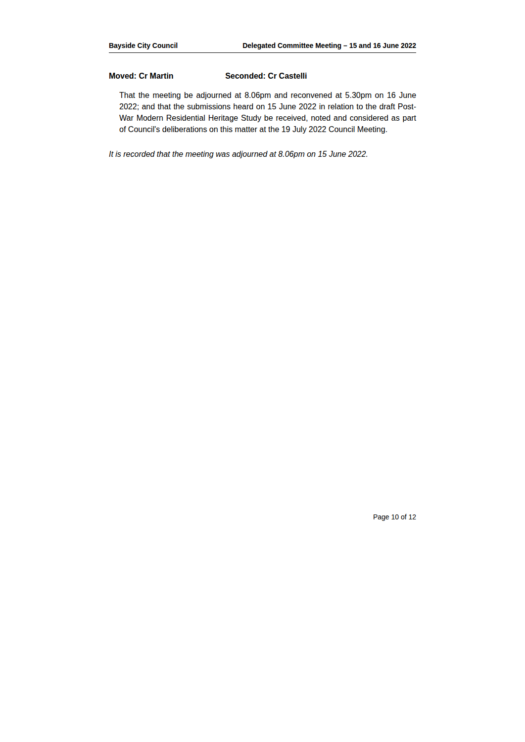Bayside City Council Delegated Committee Meeting – 15 and 16 June 2022
Moved: Cr Martin Seconded: Cr Castelli
That the meeting be adjourned at 8.06pm and reconvened at 5.30pm on 16 June 2022; and that the submissions heard on 15 June 2022 in relation to the draft Post-War Modern Residential Heritage Study be received, noted and considered as part of Council's deliberations on this matter at the 19 July 2022 Council Meeting.
It is recorded that the meeting was adjourned at 8.06pm on 15 June 2022.
Page 10 of 12